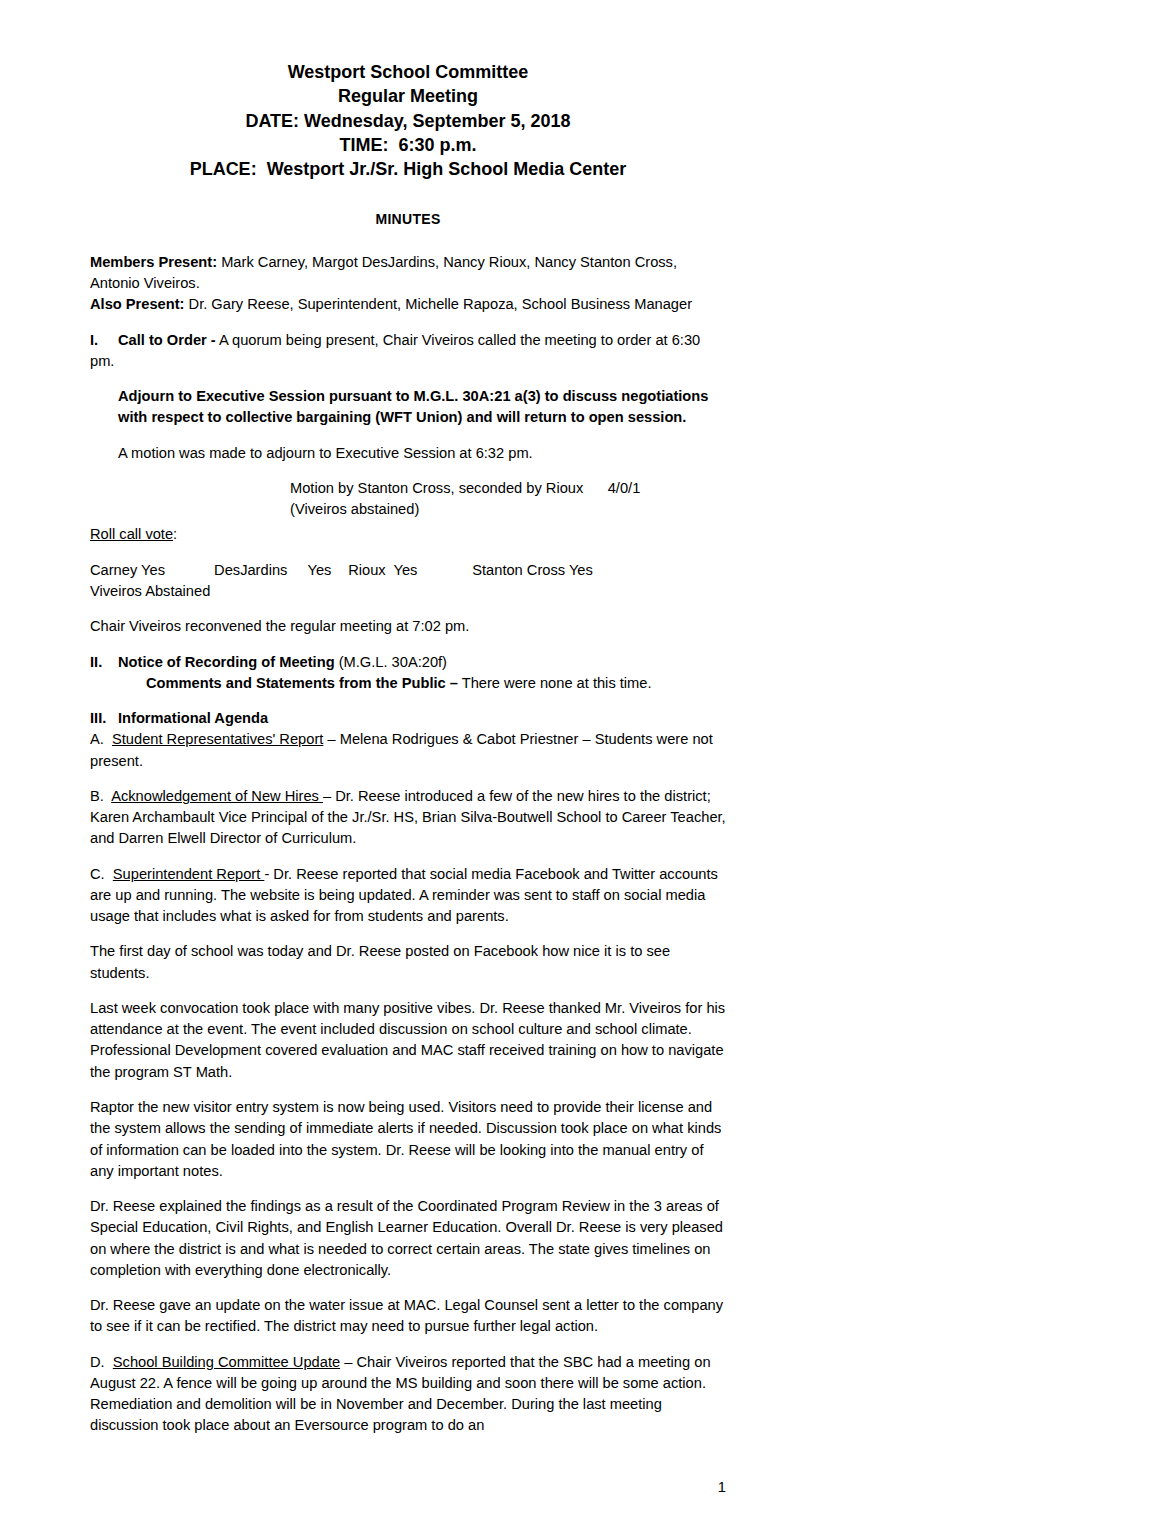Westport School Committee
Regular Meeting
DATE: Wednesday, September 5, 2018
TIME: 6:30 p.m.
PLACE: Westport Jr./Sr. High School Media Center
MINUTES
Members Present: Mark Carney, Margot DesJardins, Nancy Rioux, Nancy Stanton Cross, Antonio Viveiros.
Also Present: Dr. Gary Reese, Superintendent, Michelle Rapoza, School Business Manager
I. Call to Order - A quorum being present, Chair Viveiros called the meeting to order at 6:30 pm.
Adjourn to Executive Session pursuant to M.G.L. 30A:21 a(3) to discuss negotiations with respect to collective bargaining (WFT Union) and will return to open session.
A motion was made to adjourn to Executive Session at 6:32 pm.
Motion by Stanton Cross, seconded by Rioux 4/0/1 (Viveiros abstained)
Roll call vote:
Carney Yes DesJardins Yes Rioux Yes Stanton Cross Yes Viveiros Abstained
Chair Viveiros reconvened the regular meeting at 7:02 pm.
II. Notice of Recording of Meeting (M.G.L. 30A:20f)
Comments and Statements from the Public – There were none at this time.
III. Informational Agenda
A. Student Representatives' Report – Melena Rodrigues & Cabot Priestner – Students were not present.
B. Acknowledgement of New Hires – Dr. Reese introduced a few of the new hires to the district; Karen Archambault Vice Principal of the Jr./Sr. HS, Brian Silva-Boutwell School to Career Teacher, and Darren Elwell Director of Curriculum.
C. Superintendent Report - Dr. Reese reported that social media Facebook and Twitter accounts are up and running. The website is being updated. A reminder was sent to staff on social media usage that includes what is asked for from students and parents.
The first day of school was today and Dr. Reese posted on Facebook how nice it is to see students.
Last week convocation took place with many positive vibes. Dr. Reese thanked Mr. Viveiros for his attendance at the event. The event included discussion on school culture and school climate. Professional Development covered evaluation and MAC staff received training on how to navigate the program ST Math.
Raptor the new visitor entry system is now being used. Visitors need to provide their license and the system allows the sending of immediate alerts if needed. Discussion took place on what kinds of information can be loaded into the system. Dr. Reese will be looking into the manual entry of any important notes.
Dr. Reese explained the findings as a result of the Coordinated Program Review in the 3 areas of Special Education, Civil Rights, and English Learner Education. Overall Dr. Reese is very pleased on where the district is and what is needed to correct certain areas. The state gives timelines on completion with everything done electronically.
Dr. Reese gave an update on the water issue at MAC. Legal Counsel sent a letter to the company to see if it can be rectified. The district may need to pursue further legal action.
D. School Building Committee Update – Chair Viveiros reported that the SBC had a meeting on August 22. A fence will be going up around the MS building and soon there will be some action. Remediation and demolition will be in November and December. During the last meeting discussion took place about an Eversource program to do an
1